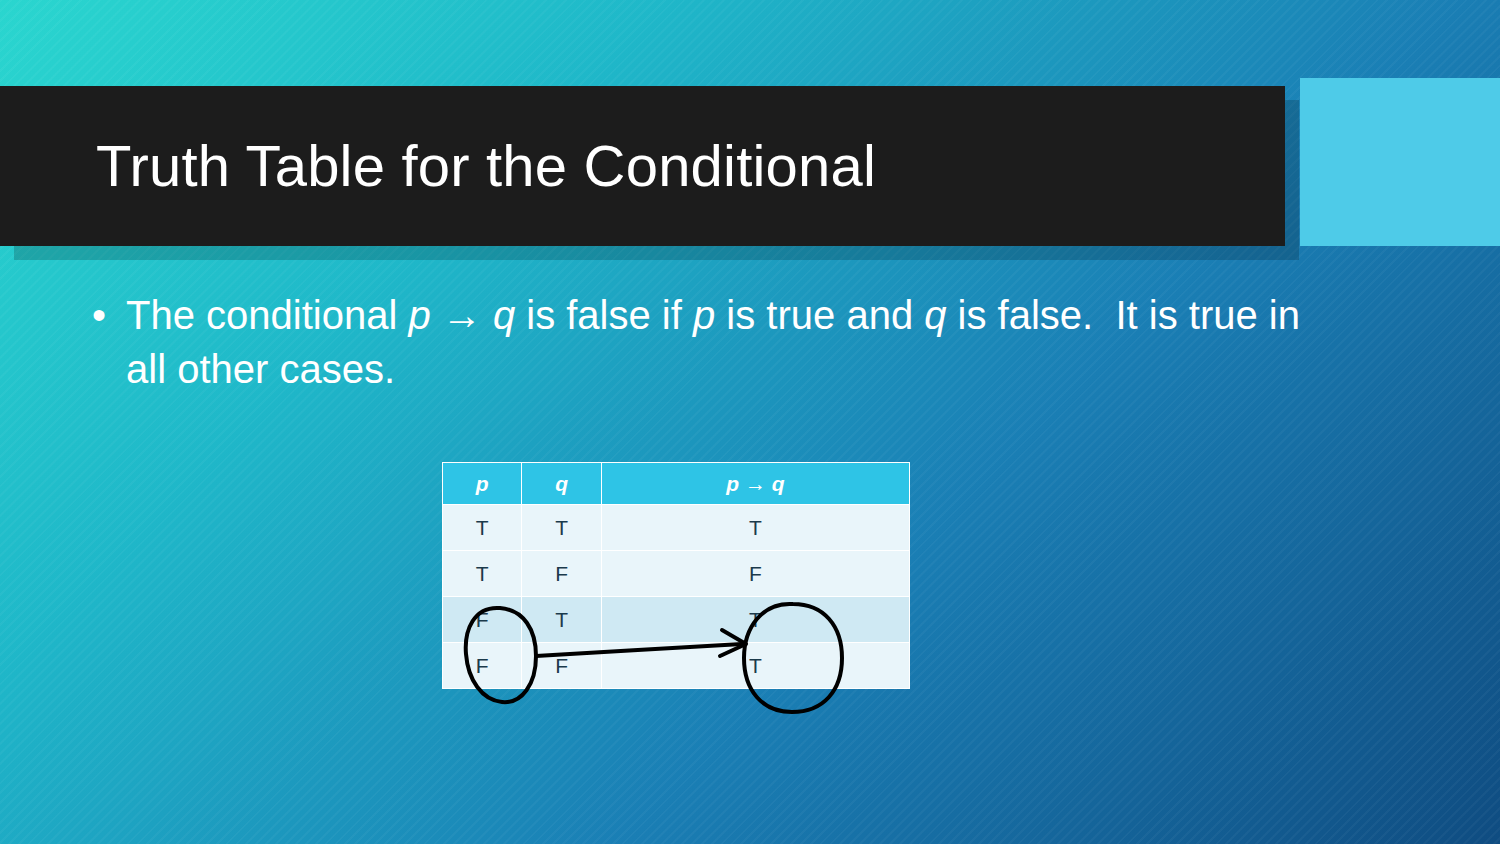Truth Table for the Conditional
• The conditional p → q is false if p is true and q is false. It is true in all other cases.
| p | q | p → q |
| --- | --- | --- |
| T | T | T |
| T | F | F |
| F | T | T |
| F | F | T |